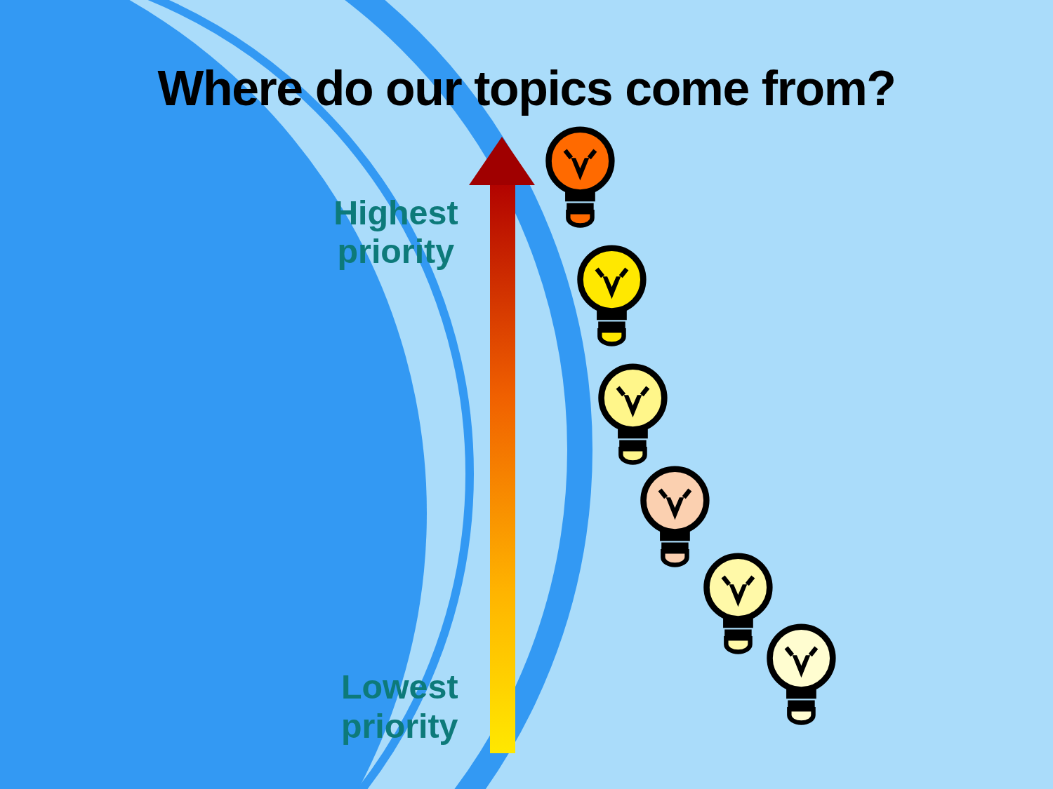Where do our topics come from?
Highest
priority
Lowest
priority